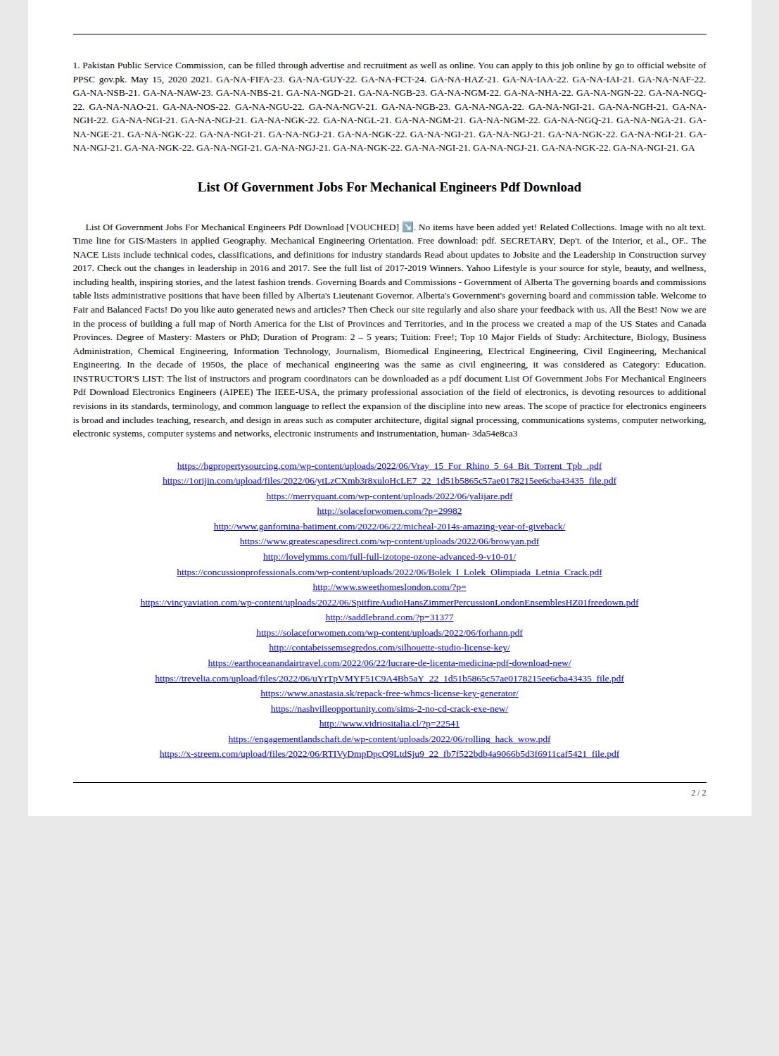1. Pakistan Public Service Commission, can be filled through advertise and recruitment as well as online. You can apply to this job online by go to official website of PPSC gov.pk. May 15, 2020 2021. GA-NA-FIFA-23. GA-NA-GUY-22. GA-NA-FCT-24. GA-NA-HAZ-21. GA-NA-IAA-22. GA-NA-IAI-21. GA-NA-NAF-22. GA-NA-NSB-21. GA-NA-NAW-23. GA-NA-NBS-21. GA-NA-NGD-21. GA-NA-NGB-23. GA-NA-NGM-22. GA-NA-NHA-22. GA-NA-NGN-22. GA-NA-NGQ-22. GA-NA-NAO-21. GA-NA-NOS-22. GA-NA-NGU-22. GA-NA-NGV-21. GA-NA-NGB-23. GA-NA-NGA-22. GA-NA-NGI-21. GA-NA-NGH-21. GA-NA-NGH-22. GA-NA-NGI-21. GA-NA-NGJ-21. GA-NA-NGK-22. GA-NA-NGL-21. GA-NA-NGM-21. GA-NA-NGM-22. GA-NA-NGQ-21. GA-NA-NGA-21. GA-NA-NGE-21. GA-NA-NGK-22. GA-NA-NGI-21. GA-NA-NGJ-21. GA-NA-NGK-22. GA-NA-NGI-21. GA-NA-NGJ-21. GA-NA-NGK-22. GA-NA-NGI-21. GA-NA-NGJ-21. GA-NA-NGK-22. GA-NA-NGI-21. GA-NA-NGJ-21. GA-NA-NGK-22. GA-NA-NGI-21. GA-NA-NGJ-21. GA-NA-NGK-22. GA-NA-NGI-21. GA
List Of Government Jobs For Mechanical Engineers Pdf Download
List Of Government Jobs For Mechanical Engineers Pdf Download [VOUCHED] ↘️. No items have been added yet! Related Collections. Image with no alt text. Time line for GIS/Masters in applied Geography. Mechanical Engineering Orientation. Free download: pdf. SECRETARY, Dep't. of the Interior, et al., OF.. The NACE Lists include technical codes, classifications, and definitions for industry standards Read about updates to Jobsite and the Leadership in Construction survey 2017. Check out the changes in leadership in 2016 and 2017. See the full list of 2017-2019 Winners. Yahoo Lifestyle is your source for style, beauty, and wellness, including health, inspiring stories, and the latest fashion trends. Governing Boards and Commissions - Government of Alberta The governing boards and commissions table lists administrative positions that have been filled by Alberta's Lieutenant Governor. Alberta's Government's governing board and commission table. Welcome to Fair and Balanced Facts! Do you like auto generated news and articles? Then Check our site regularly and also share your feedback with us. All the Best! Now we are in the process of building a full map of North America for the List of Provinces and Territories, and in the process we created a map of the US States and Canada Provinces. Degree of Mastery: Masters or PhD; Duration of Program: 2 – 5 years; Tuition: Free!; Top 10 Major Fields of Study: Architecture, Biology, Business Administration, Chemical Engineering, Information Technology, Journalism, Biomedical Engineering, Electrical Engineering, Civil Engineering, Mechanical Engineering. In the decade of 1950s, the place of mechanical engineering was the same as civil engineering, it was considered as Category: Education. INSTRUCTOR'S LIST: The list of instructors and program coordinators can be downloaded as a pdf document List Of Government Jobs For Mechanical Engineers Pdf Download Electronics Engineers (AIPEE) The IEEE-USA, the primary professional association of the field of electronics, is devoting resources to additional revisions in its standards, terminology, and common language to reflect the expansion of the discipline into new areas. The scope of practice for electronics engineers is broad and includes teaching, research, and design in areas such as computer architecture, digital signal processing, communications systems, computer networking, electronic systems, computer systems and networks, electronic instruments and instrumentation, human- 3da54e8ca3
https://hgpropertysourcing.com/wp-content/uploads/2022/06/Vray_15_For_Rhino_5_64_Bit_Torrent_Tpb_.pdf
https://1orijin.com/upload/files/2022/06/ytLzCXmb3r8xuloHcLE7_22_1d51b5865c57ae0178215ee6cba43435_file.pdf
https://merryquant.com/wp-content/uploads/2022/06/yalijare.pdf
http://solaceforwomen.com/?p=29982
http://www.ganfornina-batiment.com/2022/06/22/micheal-2014s-amazing-year-of-giveback/
https://www.greatescapesdirect.com/wp-content/uploads/2022/06/browyan.pdf
http://lovelymms.com/full-full-izotope-ozone-advanced-9-v10-01/
https://concussionprofessionals.com/wp-content/uploads/2022/06/Bolek_I_Lolek_Olimpiada_Letnia_Crack.pdf
http://www.sweethomeslondon.com/?p=
https://vincyaviation.com/wp-content/uploads/2022/06/SpitfireAudioHansZimmerPercussionLondonEnsemblesHZ01freedown.pdf
http://saddlebrand.com/?p=31377
https://solaceforwomen.com/wp-content/uploads/2022/06/forhann.pdf
http://contabeissemsegredos.com/silhouette-studio-license-key/
https://earthoceanandairtravel.com/2022/06/22/lucrare-de-licenta-medicina-pdf-download-new/
https://trevelia.com/upload/files/2022/06/uYrTpVMYF51C9A4Bb5aY_22_1d51b5865c57ae0178215ee6cba43435_file.pdf
https://www.anastasia.sk/repack-free-whmcs-license-key-generator/
https://nashvilleopportunity.com/sims-2-no-cd-crack-exe-new/
http://www.vidriositalia.cl/?p=22541
https://engagementlandschaft.de/wp-content/uploads/2022/06/rolling_hack_wow.pdf
https://x-streem.com/upload/files/2022/06/RTIVyDmpDpcQ9LtdSju9_22_fb7f522bdb4a9066b5d3f6911caf5421_file.pdf
2 / 2